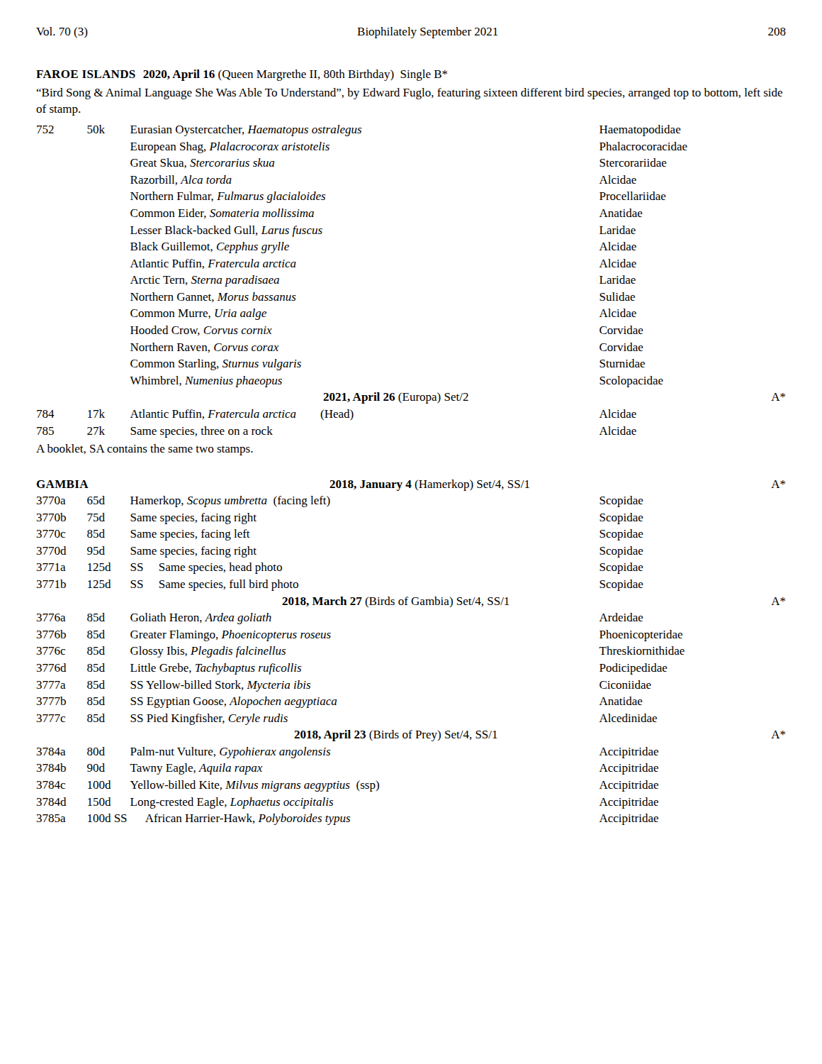Vol. 70 (3)
Biophilately September 2021
208
FAROE ISLANDS 2020, April 16 (Queen Margrethe II, 80th Birthday) Single B*
“Bird Song & Animal Language She Was Able To Understand”, by Edward Fuglo, featuring sixteen different bird species, arranged top to bottom, left side of stamp.
| 752 | 50k | Eurasian Oystercatcher, Haematopus ostralegus | Haematopodidae | |
| | | European Shag, Plalacrocorax aristotelis | Phalacrocoracidae | |
| | | Great Skua, Stercorarius skua | Stercorariidae | |
| | | Razorbill, Alca torda | Alcidae | |
| | | Northern Fulmar, Fulmarus glacialoides | Procellariidae | |
| | | Common Eider, Somateria mollissima | Anatidae | |
| | | Lesser Black-backed Gull, Larus fuscus | Laridae | |
| | | Black Guillemot, Cepphus grylle | Alcidae | |
| | | Atlantic Puffin, Fratercula arctica | Alcidae | |
| | | Arctic Tern, Sterna paradisaea | Laridae | |
| | | Northern Gannet, Morus bassanus | Sulidae | |
| | | Common Murre, Uria aalge | Alcidae | |
| | | Hooded Crow, Corvus cornix | Corvidae | |
| | | Northern Raven, Corvus corax | Corvidae | |
| | | Common Starling, Sturnus vulgaris | Sturnidae | |
| | | Whimbrel, Numenius phaeopus | Scolopacidae | |
| 2021, April 26 (Europa) Set/2 | A* |
| 784 | 17k | Atlantic Puffin, Fratercula arctica (Head) | Alcidae | |
| 785 | 27k | Same species, three on a rock | Alcidae | |
A booklet, SA contains the same two stamps.
GAMBIA 2018, January 4 (Hamerkop) Set/4, SS/1 A*
| 3770a | 65d | Hamerkop, Scopus umbretta (facing left) | Scopidae | |
| 3770b | 75d | Same species, facing right | Scopidae | |
| 3770c | 85d | Same species, facing left | Scopidae | |
| 3770d | 95d | Same species, facing right | Scopidae | |
| 3771a | 125d | SS Same species, head photo | Scopidae | |
| 3771b | 125d | SS Same species, full bird photo | Scopidae | |
| 2018, March 27 (Birds of Gambia) Set/4, SS/1 | A* |
| 3776a | 85d | Goliath Heron, Ardea goliath | Ardeidae | |
| 3776b | 85d | Greater Flamingo, Phoenicopterus roseus | Phoenicopteridae | |
| 3776c | 85d | Glossy Ibis, Plegadis falcinellus | Threskiornithidae | |
| 3776d | 85d | Little Grebe, Tachybaptus ruficollis | Podicipedidae | |
| 3777a | 85d | SS Yellow-billed Stork, Mycteria ibis | Ciconiidae | |
| 3777b | 85d | SS Egyptian Goose, Alopochen aegyptiaca | Anatidae | |
| 3777c | 85d | SS Pied Kingfisher, Ceryle rudis | Alcedinidae | |
| 2018, April 23 (Birds of Prey) Set/4, SS/1 | A* |
| 3784a | 80d | Palm-nut Vulture, Gypohierax angolensis | Accipitridae | |
| 3784b | 90d | Tawny Eagle, Aquila rapax | Accipitridae | |
| 3784c | 100d | Yellow-billed Kite, Milvus migrans aegyptius (ssp) | Accipitridae | |
| 3784d | 150d | Long-crested Eagle, Lophaetus occipitalis | Accipitridae | |
| 3785a | 100d SS | African Harrier-Hawk, Polyboroides typus | Accipitridae | |